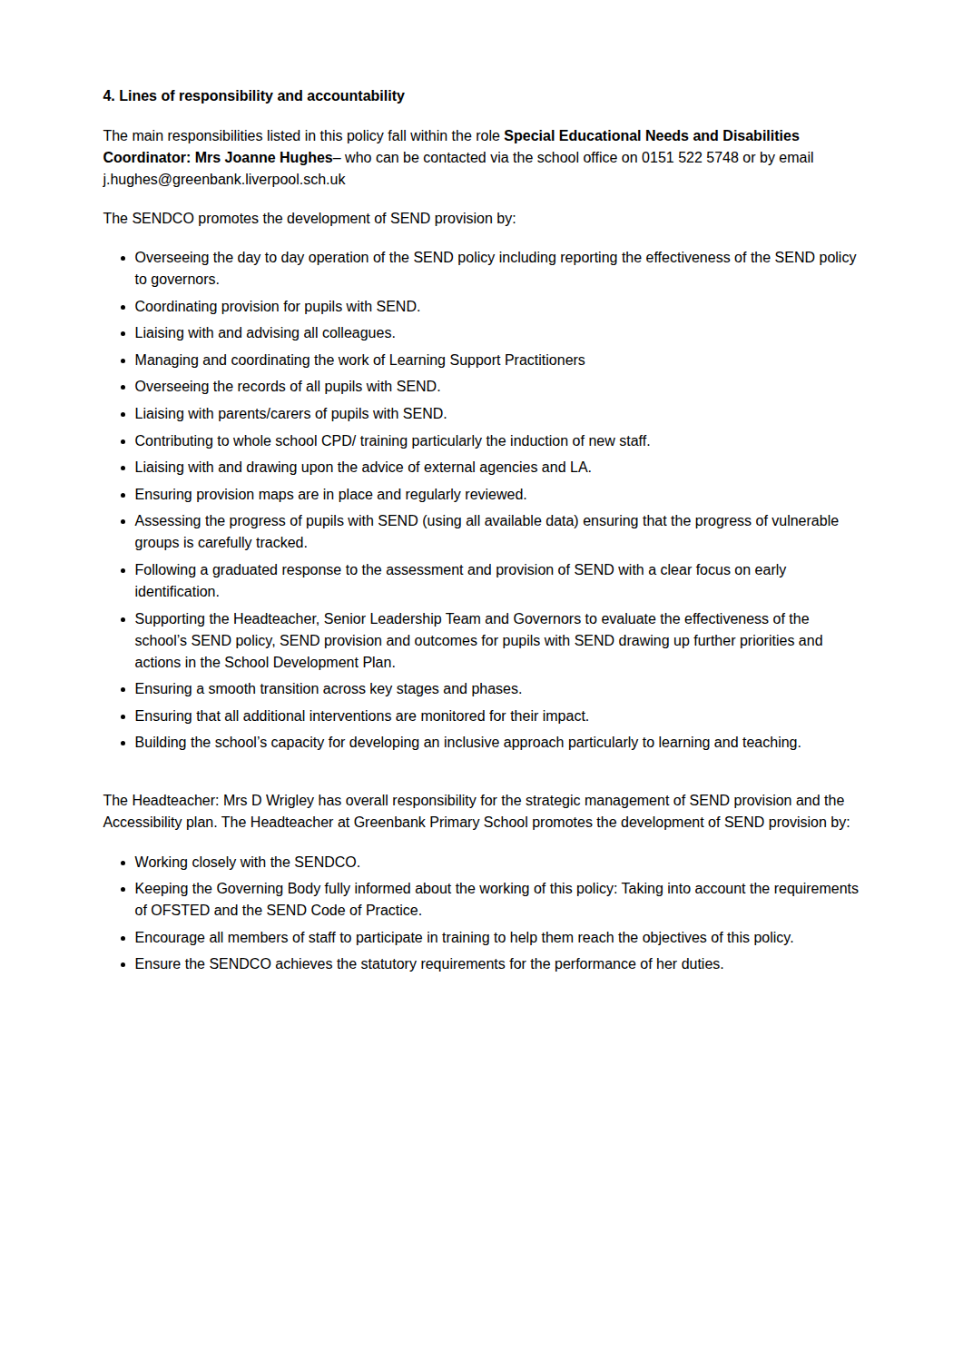4. Lines of responsibility and accountability
The main responsibilities listed in this policy fall within the role Special Educational Needs and Disabilities Coordinator: Mrs Joanne Hughes– who can be contacted via the school office on 0151 522 5748 or by email j.hughes@greenbank.liverpool.sch.uk
The SENDCO promotes the development of SEND provision by:
Overseeing the day to day operation of the SEND policy including reporting the effectiveness of the SEND policy to governors.
Coordinating provision for pupils with SEND.
Liaising with and advising all colleagues.
Managing and coordinating the work of Learning Support Practitioners
Overseeing the records of all pupils with SEND.
Liaising with parents/carers of pupils with SEND.
Contributing to whole school CPD/ training particularly the induction of new staff.
Liaising with and drawing upon the advice of external agencies and LA.
Ensuring provision maps are in place and regularly reviewed.
Assessing the progress of pupils with SEND (using all available data) ensuring that the progress of vulnerable groups is carefully tracked.
Following a graduated response to the assessment and provision of SEND with a clear focus on early identification.
Supporting the Headteacher, Senior Leadership Team and Governors to evaluate the effectiveness of the school’s SEND policy, SEND provision and outcomes for pupils with SEND drawing up further priorities and actions in the School Development Plan.
Ensuring a smooth transition across key stages and phases.
Ensuring that all additional interventions are monitored for their impact.
Building the school’s capacity for developing an inclusive approach particularly to learning and teaching.
The Headteacher: Mrs D Wrigley has overall responsibility for the strategic management of SEND provision and the Accessibility plan. The Headteacher at Greenbank Primary School promotes the development of SEND provision by:
Working closely with the SENDCO.
Keeping the Governing Body fully informed about the working of this policy: Taking into account the requirements of OFSTED and the SEND Code of Practice.
Encourage all members of staff to participate in training to help them reach the objectives of this policy.
Ensure the SENDCO achieves the statutory requirements for the performance of her duties.